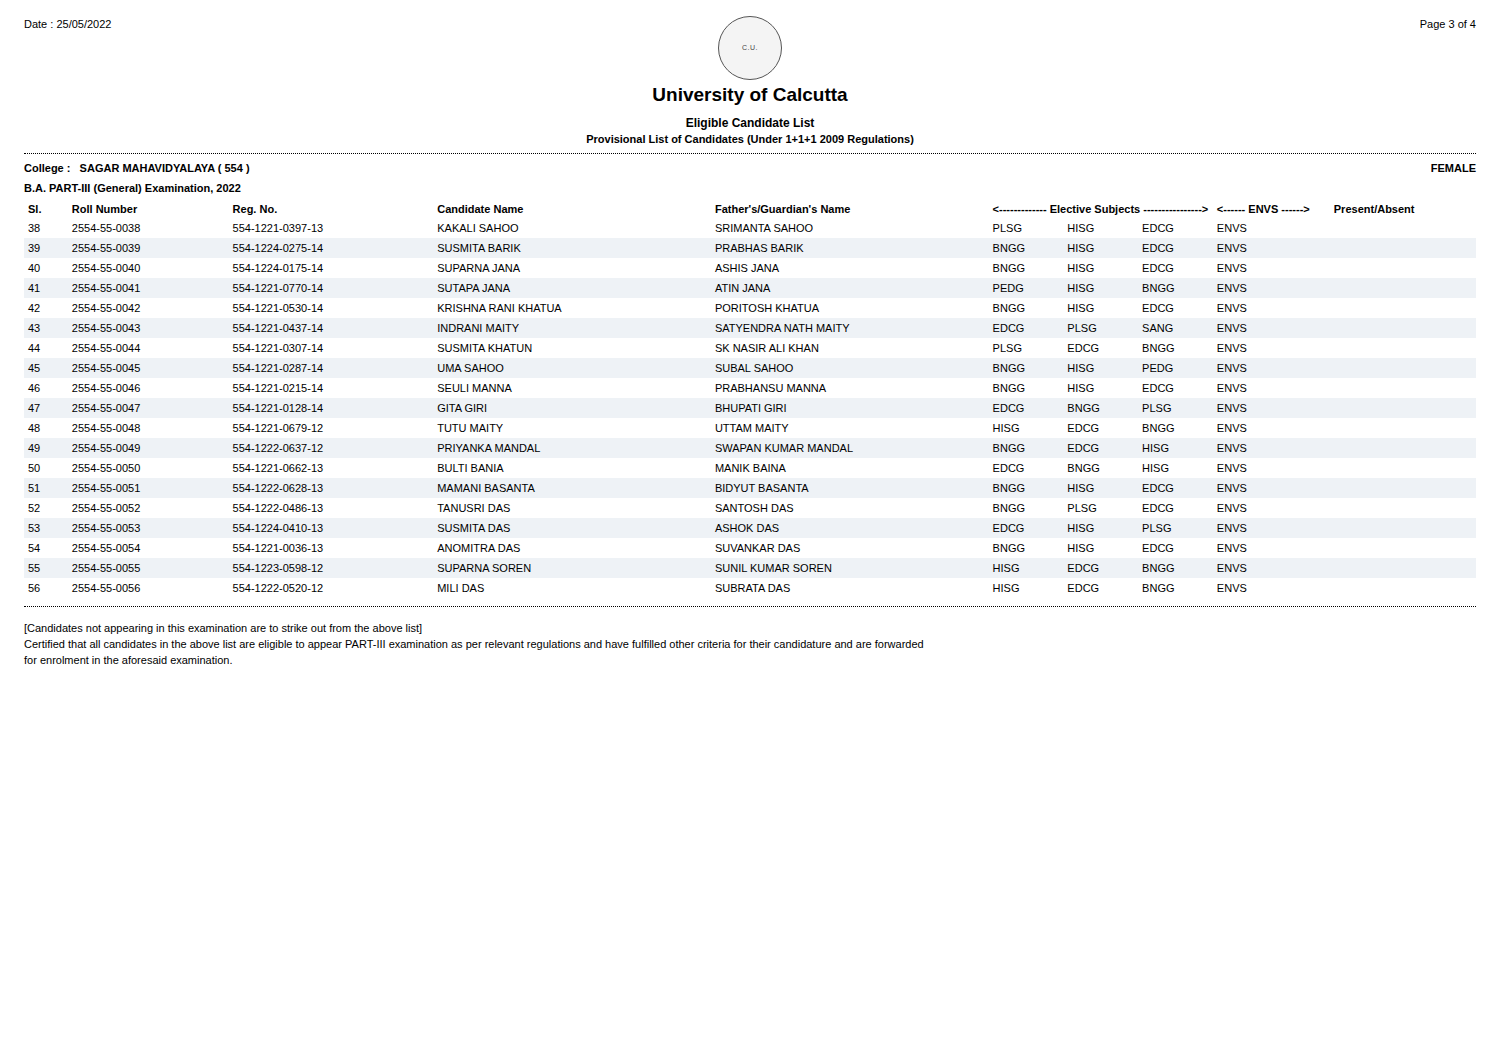Date : 25/05/2022
Page 3 of 4
C.U.
University of Calcutta
Eligible Candidate List
Provisional List of Candidates (Under 1+1+1 2009 Regulations)
College : SAGAR MAHAVIDYALAYA ( 554 )
FEMALE
B.A. PART-III (General) Examination, 2022
| Sl. | Roll Number | Reg. No. | Candidate Name | Father's/Guardian's Name | <------------- Elective Subjects ----------------> | <------ ENVS ------> | Present/Absent |
| --- | --- | --- | --- | --- | --- | --- | --- |
| 38 | 2554-55-0038 | 554-1221-0397-13 | KAKALI SAHOO | SRIMANTA SAHOO | PLSG | HISG | EDCG | ENVS | |
| 39 | 2554-55-0039 | 554-1224-0275-14 | SUSMITA BARIK | PRABHAS BARIK | BNGG | HISG | EDCG | ENVS | |
| 40 | 2554-55-0040 | 554-1224-0175-14 | SUPARNA JANA | ASHIS JANA | BNGG | HISG | EDCG | ENVS | |
| 41 | 2554-55-0041 | 554-1221-0770-14 | SUTAPA JANA | ATIN JANA | PEDG | HISG | BNGG | ENVS | |
| 42 | 2554-55-0042 | 554-1221-0530-14 | KRISHNA RANI KHATUA | PORITOSH KHATUA | BNGG | HISG | EDCG | ENVS | |
| 43 | 2554-55-0043 | 554-1221-0437-14 | INDRANI MAITY | SATYENDRA NATH MAITY | EDCG | PLSG | SANG | ENVS | |
| 44 | 2554-55-0044 | 554-1221-0307-14 | SUSMITA KHATUN | SK NASIR ALI KHAN | PLSG | EDCG | BNGG | ENVS | |
| 45 | 2554-55-0045 | 554-1221-0287-14 | UMA SAHOO | SUBAL SAHOO | BNGG | HISG | PEDG | ENVS | |
| 46 | 2554-55-0046 | 554-1221-0215-14 | SEULI MANNA | PRABHANSU MANNA | BNGG | HISG | EDCG | ENVS | |
| 47 | 2554-55-0047 | 554-1221-0128-14 | GITA GIRI | BHUPATI GIRI | EDCG | BNGG | PLSG | ENVS | |
| 48 | 2554-55-0048 | 554-1221-0679-12 | TUTU MAITY | UTTAM MAITY | HISG | EDCG | BNGG | ENVS | |
| 49 | 2554-55-0049 | 554-1222-0637-12 | PRIYANKA MANDAL | SWAPAN KUMAR MANDAL | BNGG | EDCG | HISG | ENVS | |
| 50 | 2554-55-0050 | 554-1221-0662-13 | BULTI BANIA | MANIK BAINA | EDCG | BNGG | HISG | ENVS | |
| 51 | 2554-55-0051 | 554-1222-0628-13 | MAMANI BASANTA | BIDYUT BASANTA | BNGG | HISG | EDCG | ENVS | |
| 52 | 2554-55-0052 | 554-1222-0486-13 | TANUSRI DAS | SANTOSH DAS | BNGG | PLSG | EDCG | ENVS | |
| 53 | 2554-55-0053 | 554-1224-0410-13 | SUSMITA DAS | ASHOK DAS | EDCG | HISG | PLSG | ENVS | |
| 54 | 2554-55-0054 | 554-1221-0036-13 | ANOMITRA DAS | SUVANKAR DAS | BNGG | HISG | EDCG | ENVS | |
| 55 | 2554-55-0055 | 554-1223-0598-12 | SUPARNA SOREN | SUNIL KUMAR SOREN | HISG | EDCG | BNGG | ENVS | |
| 56 | 2554-55-0056 | 554-1222-0520-12 | MILI DAS | SUBRATA DAS | HISG | EDCG | BNGG | ENVS | |
[Candidates not appearing in this examination are to strike out from the above list]
Certified that all candidates in the above list are eligible to appear PART-III examination as per relevant regulations and have fulfilled other criteria for their candidature and are forwarded
for enrolment in the aforesaid examination.